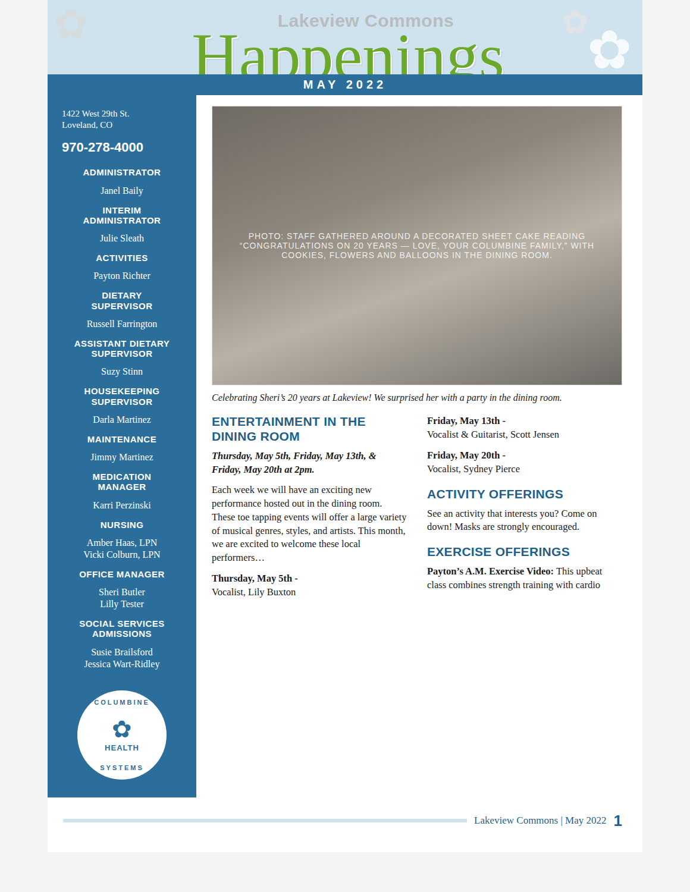✿ ✿ ✿
Lakeview Commons
Happenings
MAY 2022
1422 West 29th St.
Loveland, CO
970-278-4000
ADMINISTRATOR
Janel Baily
INTERIM
ADMINISTRATOR
Julie Sleath
ACTIVITIES
Payton Richter
DIETARY
SUPERVISOR
Russell Farrington
ASSISTANT DIETARY
SUPERVISOR
Suzy Stinn
HOUSEKEEPING
SUPERVISOR
Darla Martinez
MAINTENANCE
Jimmy Martinez
MEDICATION
MANAGER
Karri Perzinski
NURSING
Amber Haas, LPN
Vicki Colburn, LPN
OFFICE MANAGER
Sheri Butler
Lilly Tester
SOCIAL SERVICES
ADMISSIONS
Susie Brailsford
Jessica Wart-Ridley
COLUMBINE ✿ HEALTH SYSTEMS
Photo: Staff gathered around a decorated sheet cake reading “Congratulations on 20 years — love, your Columbine Family,” with cookies, flowers and balloons in the dining room.
Celebrating Sheri’s 20 years at Lakeview! We surprised her with a party in the dining room.
ENTERTAINMENT IN THE DINING ROOM
Thursday, May 5th, Friday, May 13th, & Friday, May 20th at 2pm.
Each week we will have an exciting new performance hosted out in the dining room. These toe tapping events will offer a large variety of musical genres, styles, and artists. This month, we are excited to welcome these local performers…
Thursday, May 5th -
Vocalist, Lily Buxton
Friday, May 13th -
Vocalist & Guitarist, Scott Jensen
Friday, May 20th -
Vocalist, Sydney Pierce
ACTIVITY OFFERINGS
See an activity that interests you? Come on down! Masks are strongly encouraged.
EXERCISE OFFERINGS
Payton’s A.M. Exercise Video: This upbeat class combines strength training with cardio
Lakeview Commons | May 2022
1